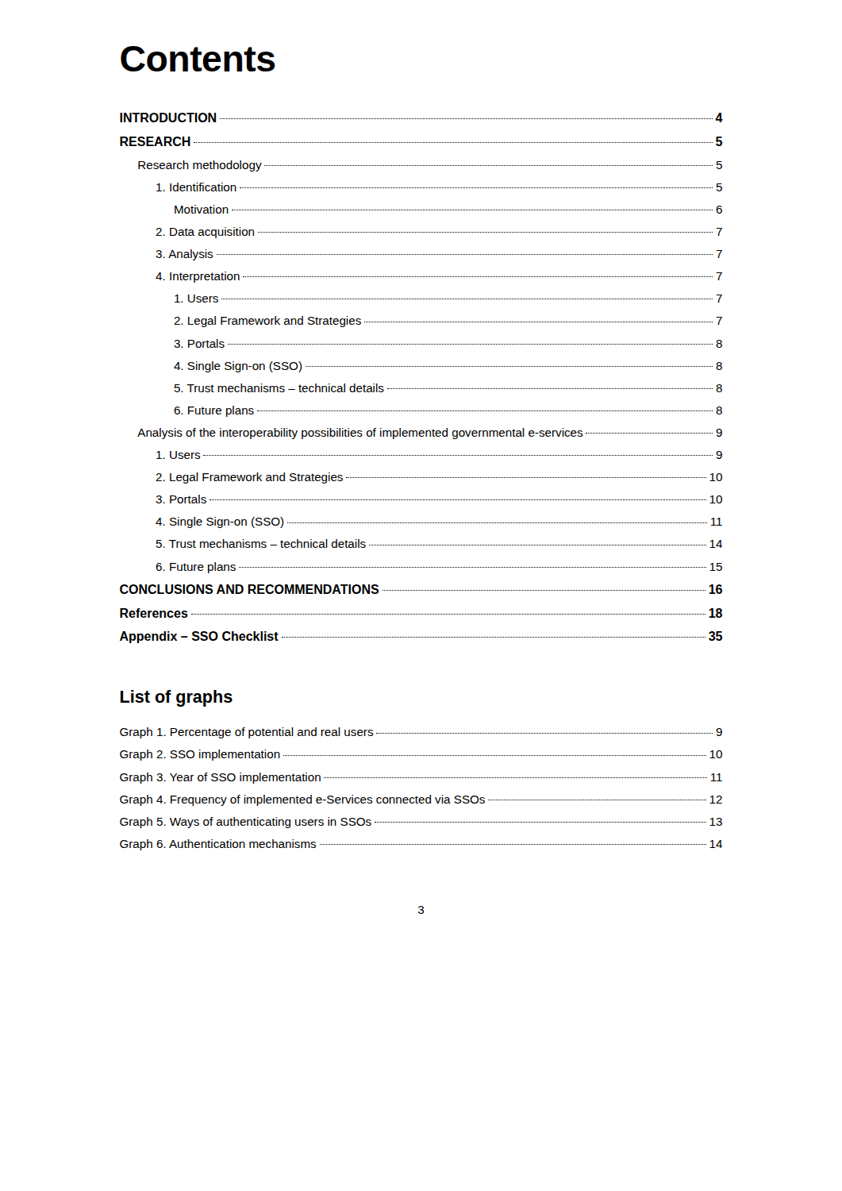Contents
INTRODUCTION 4
RESEARCH 5
Research methodology 5
1. Identification 5
Motivation 6
2. Data acquisition 7
3. Analysis 7
4. Interpretation 7
1. Users 7
2. Legal Framework and Strategies 7
3. Portals 8
4. Single Sign-on (SSO) 8
5. Trust mechanisms – technical details 8
6. Future plans 8
Analysis of the interoperability possibilities of implemented governmental e-services 9
1. Users 9
2. Legal Framework and Strategies 10
3. Portals 10
4. Single Sign-on (SSO) 11
5. Trust mechanisms – technical details 14
6. Future plans 15
CONCLUSIONS AND RECOMMENDATIONS 16
References 18
Appendix – SSO Checklist 35
List of graphs
Graph 1. Percentage of potential and real users 9
Graph 2. SSO implementation 10
Graph 3. Year of SSO implementation 11
Graph 4. Frequency of implemented e-Services connected via SSOs 12
Graph 5. Ways of authenticating users in SSOs 13
Graph 6. Authentication mechanisms 14
3